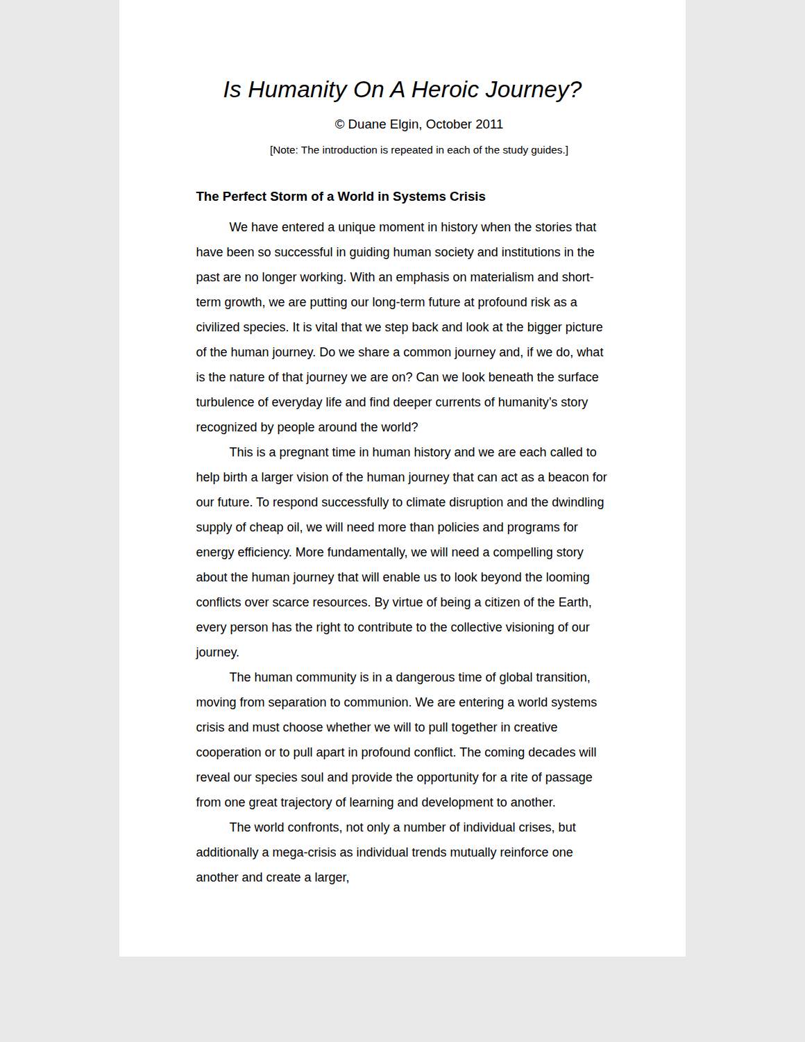Is Humanity On A Heroic Journey?
© Duane Elgin, October 2011
[Note: The introduction is repeated in each of the study guides.]
The Perfect Storm of a World in Systems Crisis
We have entered a unique moment in history when the stories that have been so successful in guiding human society and institutions in the past are no longer working. With an emphasis on materialism and short-term growth, we are putting our long-term future at profound risk as a civilized species. It is vital that we step back and look at the bigger picture of the human journey. Do we share a common journey and, if we do, what is the nature of that journey we are on? Can we look beneath the surface turbulence of everyday life and find deeper currents of humanity’s story recognized by people around the world?
This is a pregnant time in human history and we are each called to help birth a larger vision of the human journey that can act as a beacon for our future. To respond successfully to climate disruption and the dwindling supply of cheap oil, we will need more than policies and programs for energy efficiency. More fundamentally, we will need a compelling story about the human journey that will enable us to look beyond the looming conflicts over scarce resources. By virtue of being a citizen of the Earth, every person has the right to contribute to the collective visioning of our journey.
The human community is in a dangerous time of global transition, moving from separation to communion. We are entering a world systems crisis and must choose whether we will to pull together in creative cooperation or to pull apart in profound conflict. The coming decades will reveal our species soul and provide the opportunity for a rite of passage from one great trajectory of learning and development to another.
The world confronts, not only a number of individual crises, but additionally a mega-crisis as individual trends mutually reinforce one another and create a larger,